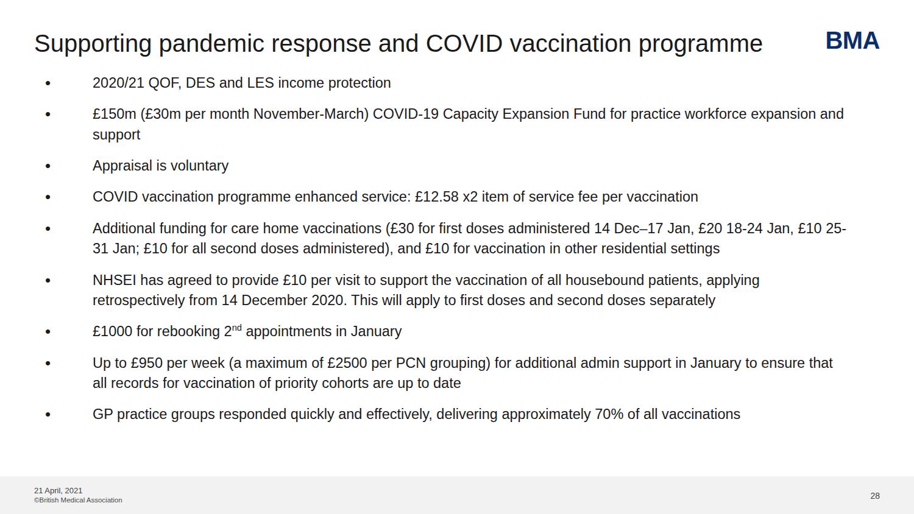BMA
Supporting pandemic response and COVID vaccination programme
2020/21 QOF, DES and LES income protection
£150m (£30m per month November-March) COVID-19 Capacity Expansion Fund for practice workforce expansion and support
Appraisal is voluntary
COVID vaccination programme enhanced service: £12.58 x2 item of service fee per vaccination
Additional funding for care home vaccinations (£30 for first doses administered 14 Dec–17 Jan, £20 18-24 Jan, £10 25-31 Jan; £10 for all second doses administered), and £10 for vaccination in other residential settings
NHSEI has agreed to provide £10 per visit to support the vaccination of all housebound patients, applying retrospectively from 14 December 2020. This will apply to first doses and second doses separately
£1000 for rebooking 2nd appointments in January
Up to £950 per week (a maximum of £2500 per PCN grouping) for additional admin support in January to ensure that all records for vaccination of priority cohorts are up to date
GP practice groups responded quickly and effectively, delivering approximately 70% of all vaccinations
21 April, 2021 ©British Medical Association
28